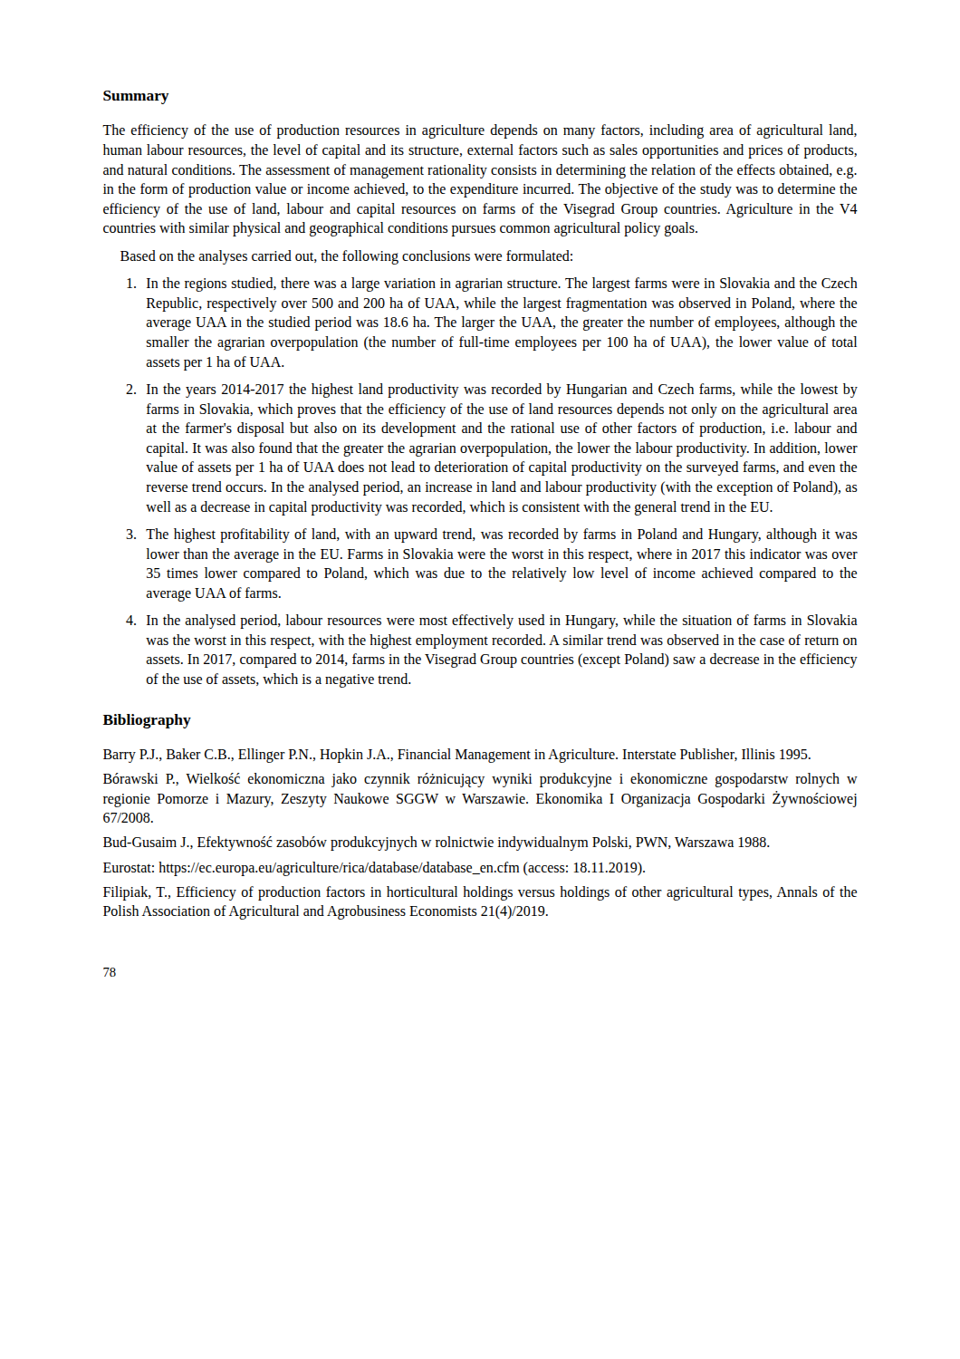Summary
The efficiency of the use of production resources in agriculture depends on many factors, including area of agricultural land, human labour resources, the level of capital and its structure, external factors such as sales opportunities and prices of products, and natural conditions. The assessment of management rationality consists in determining the relation of the effects obtained, e.g. in the form of production value or income achieved, to the expenditure incurred. The objective of the study was to determine the efficiency of the use of land, labour and capital resources on farms of the Visegrad Group countries. Agriculture in the V4 countries with similar physical and geographical conditions pursues common agricultural policy goals.
Based on the analyses carried out, the following conclusions were formulated:
In the regions studied, there was a large variation in agrarian structure. The largest farms were in Slovakia and the Czech Republic, respectively over 500 and 200 ha of UAA, while the largest fragmentation was observed in Poland, where the average UAA in the studied period was 18.6 ha. The larger the UAA, the greater the number of employees, although the smaller the agrarian overpopulation (the number of full-time employees per 100 ha of UAA), the lower value of total assets per 1 ha of UAA.
In the years 2014-2017 the highest land productivity was recorded by Hungarian and Czech farms, while the lowest by farms in Slovakia, which proves that the efficiency of the use of land resources depends not only on the agricultural area at the farmer's disposal but also on its development and the rational use of other factors of production, i.e. labour and capital. It was also found that the greater the agrarian overpopulation, the lower the labour productivity. In addition, lower value of assets per 1 ha of UAA does not lead to deterioration of capital productivity on the surveyed farms, and even the reverse trend occurs. In the analysed period, an increase in land and labour productivity (with the exception of Poland), as well as a decrease in capital productivity was recorded, which is consistent with the general trend in the EU.
The highest profitability of land, with an upward trend, was recorded by farms in Poland and Hungary, although it was lower than the average in the EU. Farms in Slovakia were the worst in this respect, where in 2017 this indicator was over 35 times lower compared to Poland, which was due to the relatively low level of income achieved compared to the average UAA of farms.
In the analysed period, labour resources were most effectively used in Hungary, while the situation of farms in Slovakia was the worst in this respect, with the highest employment recorded. A similar trend was observed in the case of return on assets. In 2017, compared to 2014, farms in the Visegrad Group countries (except Poland) saw a decrease in the efficiency of the use of assets, which is a negative trend.
Bibliography
Barry P.J., Baker C.B., Ellinger P.N., Hopkin J.A., Financial Management in Agriculture. Interstate Publisher, Illinis 1995.
Bórawski P., Wielkość ekonomiczna jako czynnik różnicujący wyniki produkcyjne i ekonomiczne gospodarstw rolnych w regionie Pomorze i Mazury, Zeszyty Naukowe SGGW w Warszawie. Ekonomika I Organizacja Gospodarki Żywnościowej 67/2008.
Bud-Gusaim J., Efektywność zasobów produkcyjnych w rolnictwie indywidualnym Polski, PWN, Warszawa 1988.
Eurostat: https://ec.europa.eu/agriculture/rica/database/database_en.cfm (access: 18.11.2019).
Filipiak, T., Efficiency of production factors in horticultural holdings versus holdings of other agricultural types, Annals of the Polish Association of Agricultural and Agrobusiness Economists 21(4)/2019.
78